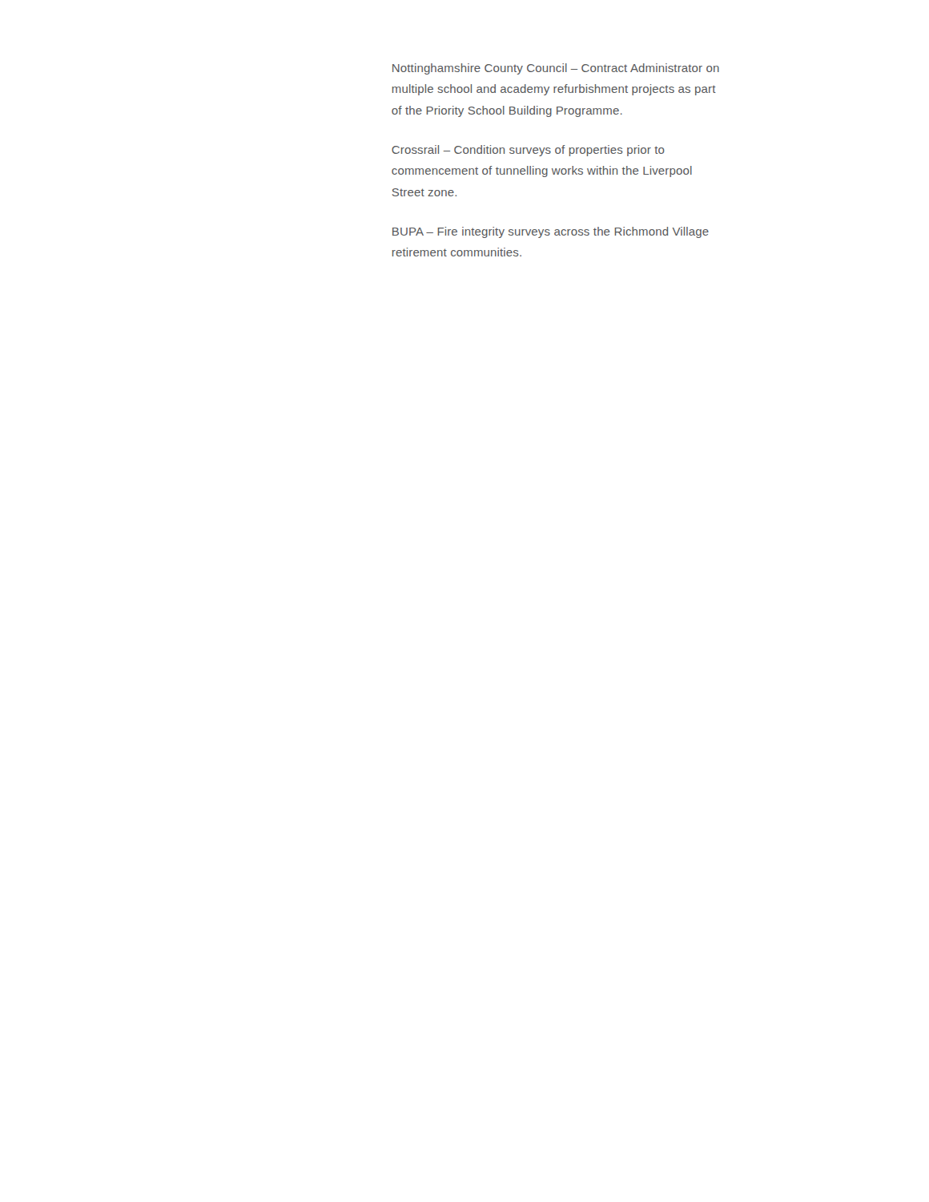Nottinghamshire County Council – Contract Administrator on multiple school and academy refurbishment projects as part of the Priority School Building Programme.
Crossrail – Condition surveys of properties prior to commencement of tunnelling works within the Liverpool Street zone.
BUPA – Fire integrity surveys across the Richmond Village retirement communities.